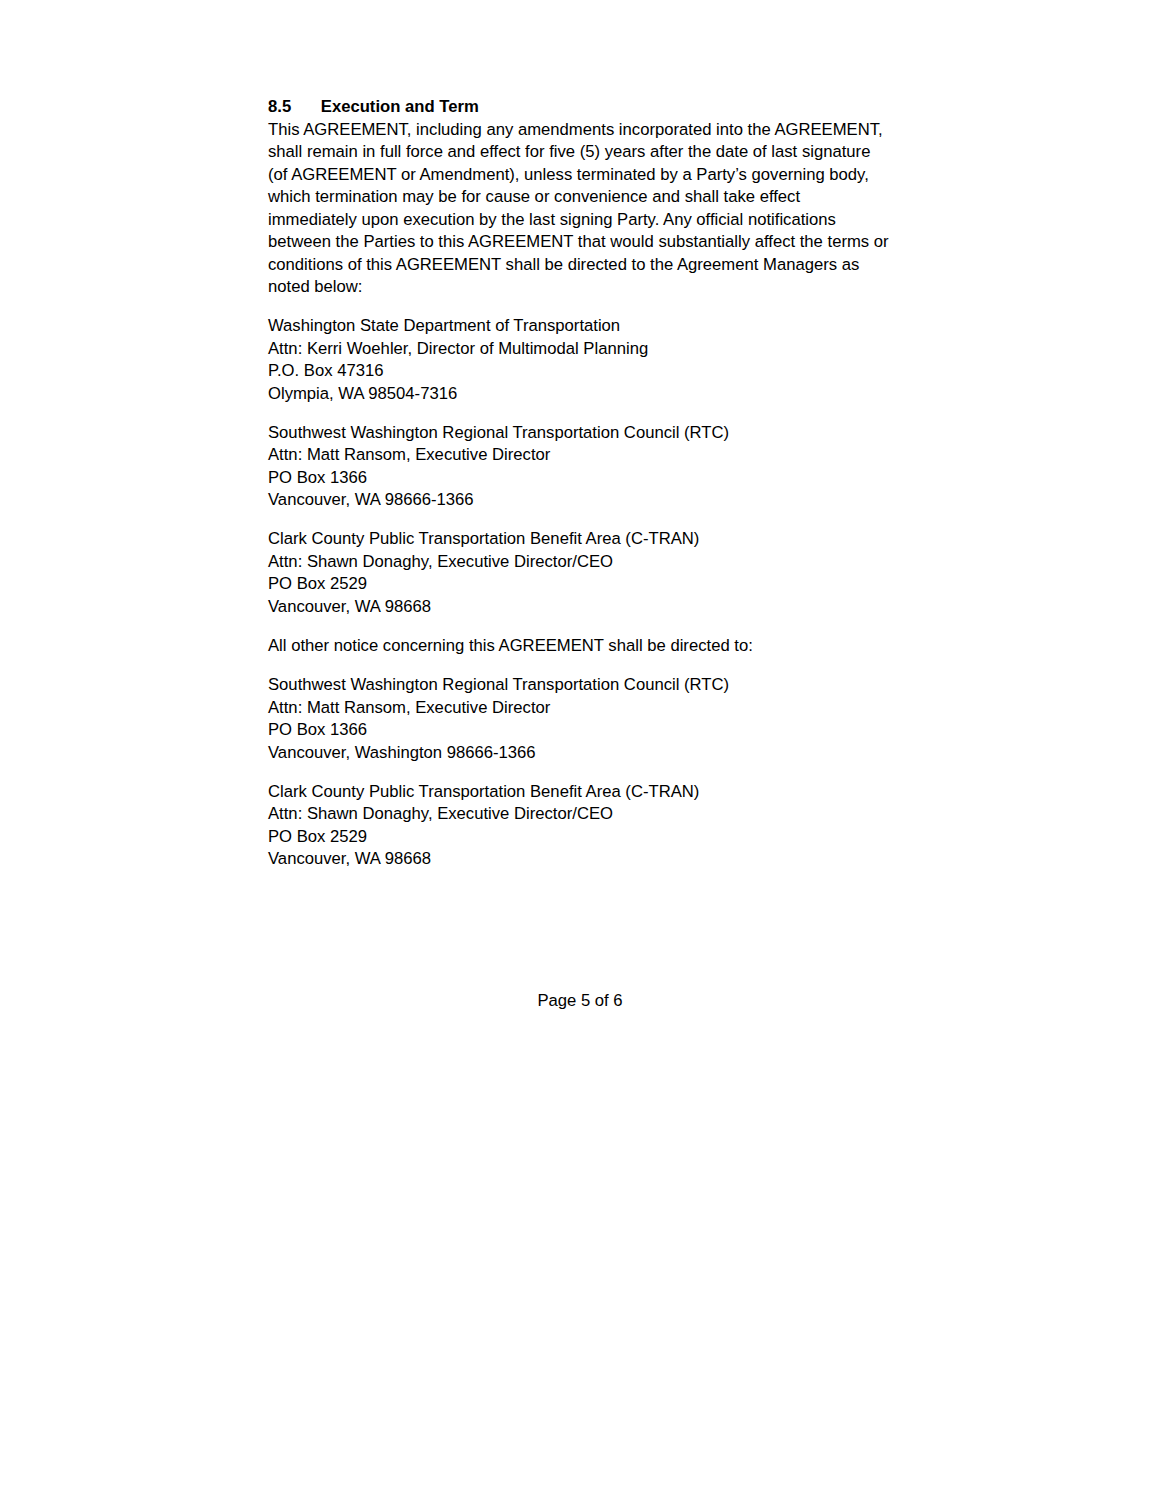8.5 Execution and Term
This AGREEMENT, including any amendments incorporated into the AGREEMENT, shall remain in full force and effect for five (5) years after the date of last signature (of AGREEMENT or Amendment), unless terminated by a Party’s governing body, which termination may be for cause or convenience and shall take effect immediately upon execution by the last signing Party. Any official notifications between the Parties to this AGREEMENT that would substantially affect the terms or conditions of this AGREEMENT shall be directed to the Agreement Managers as noted below:
Washington State Department of Transportation
Attn: Kerri Woehler, Director of Multimodal Planning
P.O. Box 47316
Olympia, WA 98504-7316
Southwest Washington Regional Transportation Council (RTC)
Attn: Matt Ransom, Executive Director
PO Box 1366
Vancouver, WA 98666-1366
Clark County Public Transportation Benefit Area (C-TRAN)
Attn: Shawn Donaghy, Executive Director/CEO
PO Box 2529
Vancouver, WA 98668
All other notice concerning this AGREEMENT shall be directed to:
Southwest Washington Regional Transportation Council (RTC)
Attn: Matt Ransom, Executive Director
PO Box 1366
Vancouver, Washington 98666-1366
Clark County Public Transportation Benefit Area (C-TRAN)
Attn: Shawn Donaghy, Executive Director/CEO
PO Box 2529
Vancouver, WA 98668
Page 5 of 6